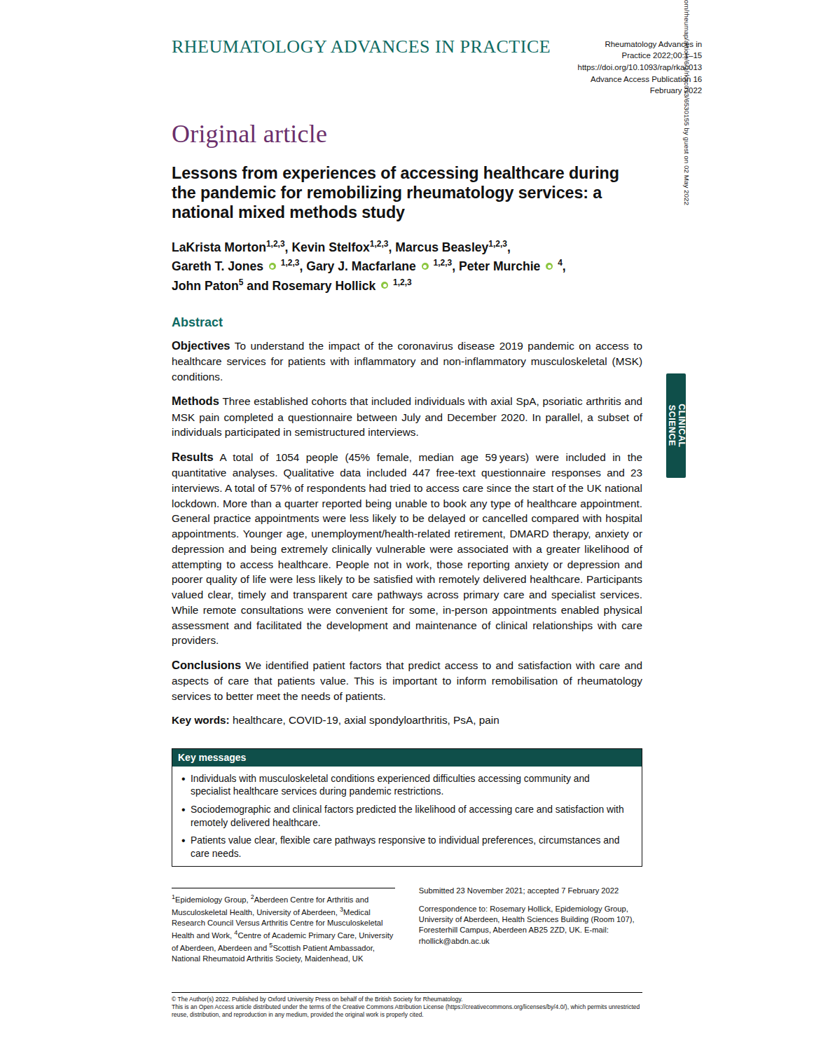RHEUMATOLOGY ADVANCES IN PRACTICE
Rheumatology Advances in Practice 2022;00:1–15
https://doi.org/10.1093/rap/rkac013
Advance Access Publication 16 February 2022
Original article
Lessons from experiences of accessing healthcare during the pandemic for remobilizing rheumatology services: a national mixed methods study
LaKrista Morton1,2,3, Kevin Stelfox1,2,3, Marcus Beasley1,2,3,
Gareth T. Jones 1,2,3, Gary J. Macfarlane 1,2,3, Peter Murchie 4,
John Paton5 and Rosemary Hollick 1,2,3
Abstract
Objectives To understand the impact of the coronavirus disease 2019 pandemic on access to healthcare services for patients with inflammatory and non-inflammatory musculoskeletal (MSK) conditions.
Methods Three established cohorts that included individuals with axial SpA, psoriatic arthritis and MSK pain completed a questionnaire between July and December 2020. In parallel, a subset of individuals participated in semistructured interviews.
Results A total of 1054 people (45% female, median age 59 years) were included in the quantitative analyses. Qualitative data included 447 free-text questionnaire responses and 23 interviews. A total of 57% of respondents had tried to access care since the start of the UK national lockdown. More than a quarter reported being unable to book any type of healthcare appointment. General practice appointments were less likely to be delayed or cancelled compared with hospital appointments. Younger age, unemployment/health-related retirement, DMARD therapy, anxiety or depression and being extremely clinically vulnerable were associated with a greater likelihood of attempting to access healthcare. People not in work, those reporting anxiety or depression and poorer quality of life were less likely to be satisfied with remotely delivered healthcare. Participants valued clear, timely and transparent care pathways across primary care and specialist services. While remote consultations were convenient for some, in-person appointments enabled physical assessment and facilitated the development and maintenance of clinical relationships with care providers.
Conclusions We identified patient factors that predict access to and satisfaction with care and aspects of care that patients value. This is important to inform remobilisation of rheumatology services to better meet the needs of patients.
Key words: healthcare, COVID-19, axial spondyloarthritis, PsA, pain
Key messages
Individuals with musculoskeletal conditions experienced difficulties accessing community and specialist healthcare services during pandemic restrictions.
Sociodemographic and clinical factors predicted the likelihood of accessing care and satisfaction with remotely delivered healthcare.
Patients value clear, flexible care pathways responsive to individual preferences, circumstances and care needs.
1Epidemiology Group, 2Aberdeen Centre for Arthritis and Musculoskeletal Health, University of Aberdeen, 3Medical Research Council Versus Arthritis Centre for Musculoskeletal Health and Work, 4Centre of Academic Primary Care, University of Aberdeen, Aberdeen and 5Scottish Patient Ambassador, National Rheumatoid Arthritis Society, Maidenhead, UK
Submitted 23 November 2021; accepted 7 February 2022
Correspondence to: Rosemary Hollick, Epidemiology Group, University of Aberdeen, Health Sciences Building (Room 107), Foresterhill Campus, Aberdeen AB25 2ZD, UK. E-mail: rhollick@abdn.ac.uk
© The Author(s) 2022. Published by Oxford University Press on behalf of the British Society for Rheumatology.
This is an Open Access article distributed under the terms of the Creative Commons Attribution License (https://creativecommons.org/licenses/by/4.0/), which permits unrestricted reuse, distribution, and reproduction in any medium, provided the original work is properly cited.
CLINICAL
SCIENCE
Downloaded from https://academic.oup.com/rheumap/article/6/1/rkac013/6530155 by guest on 02 May 2022